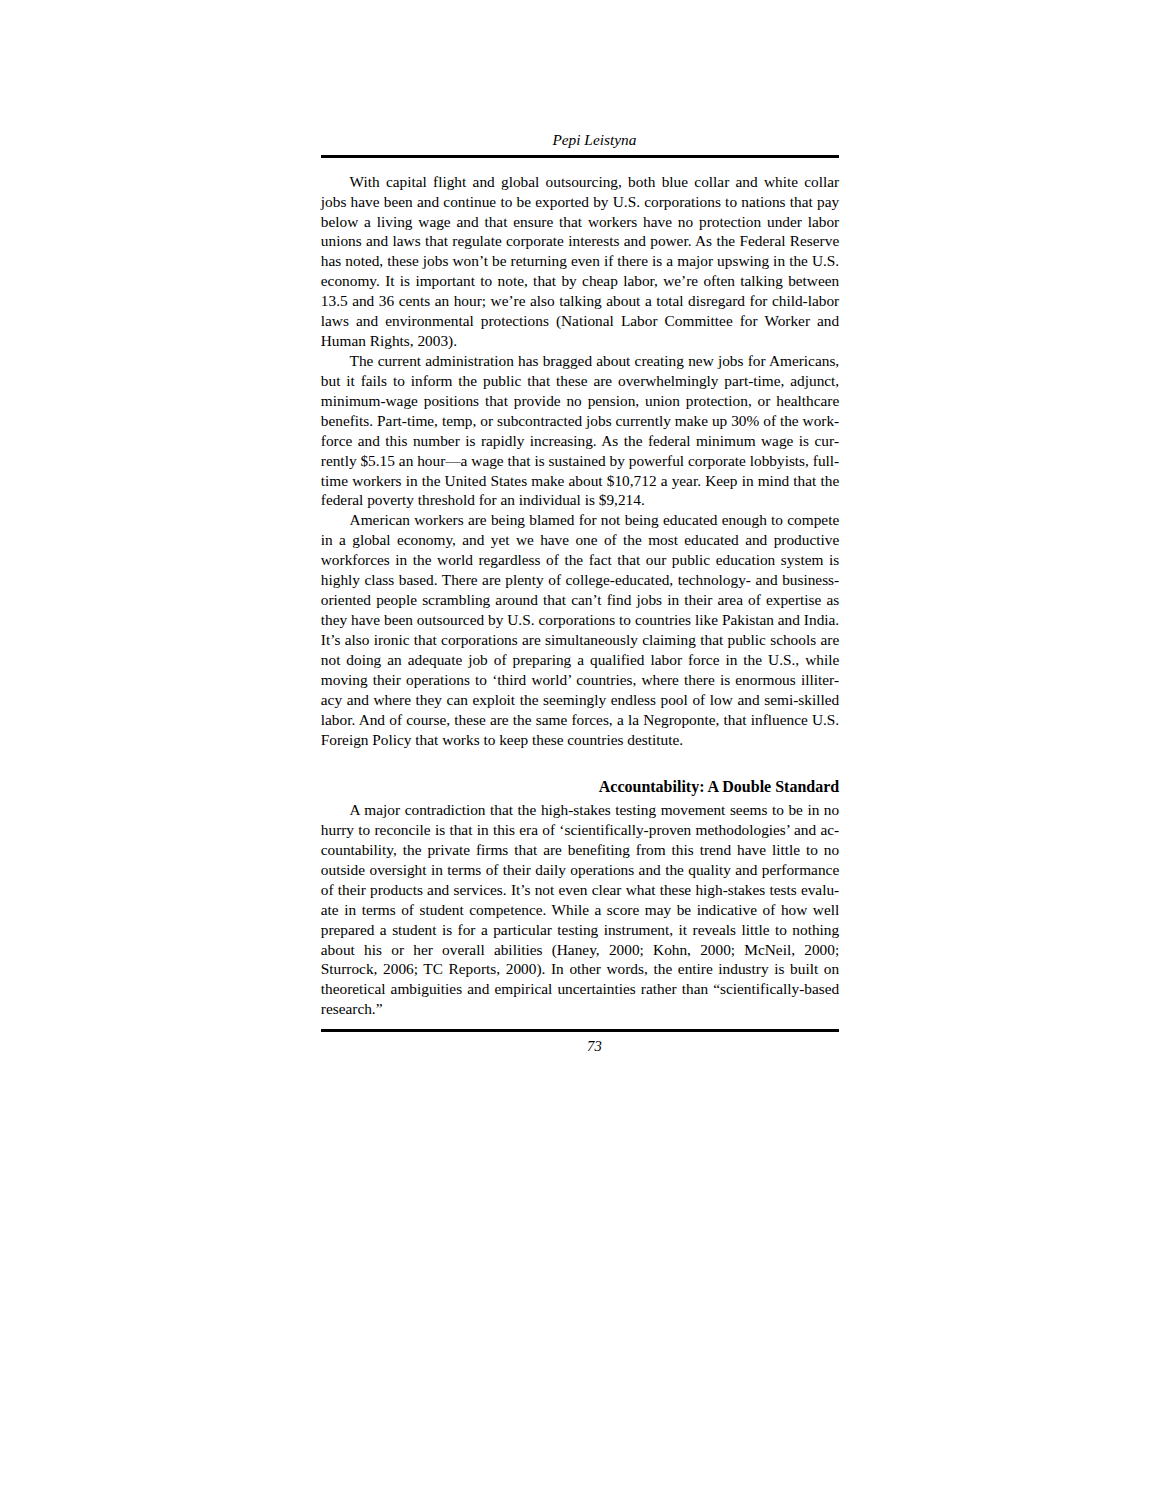Pepi Leistyna
With capital flight and global outsourcing, both blue collar and white collar jobs have been and continue to be exported by U.S. corporations to nations that pay below a living wage and that ensure that workers have no protection under labor unions and laws that regulate corporate interests and power. As the Federal Reserve has noted, these jobs won’t be returning even if there is a major upswing in the U.S. economy. It is important to note, that by cheap labor, we’re often talking between 13.5 and 36 cents an hour; we’re also talking about a total disregard for child-labor laws and environmental protections (National Labor Committee for Worker and Human Rights, 2003).
The current administration has bragged about creating new jobs for Americans, but it fails to inform the public that these are overwhelmingly part-time, adjunct, minimum-wage positions that provide no pension, union protection, or healthcare benefits. Part-time, temp, or subcontracted jobs currently make up 30% of the workforce and this number is rapidly increasing. As the federal minimum wage is currently $5.15 an hour—a wage that is sustained by powerful corporate lobbyists, full-time workers in the United States make about $10,712 a year. Keep in mind that the federal poverty threshold for an individual is $9,214.
American workers are being blamed for not being educated enough to compete in a global economy, and yet we have one of the most educated and productive workforces in the world regardless of the fact that our public education system is highly class based. There are plenty of college-educated, technology- and business-oriented people scrambling around that can’t find jobs in their area of expertise as they have been outsourced by U.S. corporations to countries like Pakistan and India. It’s also ironic that corporations are simultaneously claiming that public schools are not doing an adequate job of preparing a qualified labor force in the U.S., while moving their operations to ‘third world’ countries, where there is enormous illiteracy and where they can exploit the seemingly endless pool of low and semi-skilled labor. And of course, these are the same forces, a la Negroponte, that influence U.S. Foreign Policy that works to keep these countries destitute.
Accountability: A Double Standard
A major contradiction that the high-stakes testing movement seems to be in no hurry to reconcile is that in this era of ‘scientifically-proven methodologies’ and accountability, the private firms that are benefiting from this trend have little to no outside oversight in terms of their daily operations and the quality and performance of their products and services. It’s not even clear what these high-stakes tests evaluate in terms of student competence. While a score may be indicative of how well prepared a student is for a particular testing instrument, it reveals little to nothing about his or her overall abilities (Haney, 2000; Kohn, 2000; McNeil, 2000; Sturrock, 2006; TC Reports, 2000). In other words, the entire industry is built on theoretical ambiguities and empirical uncertainties rather than “scientifically-based research.”
73